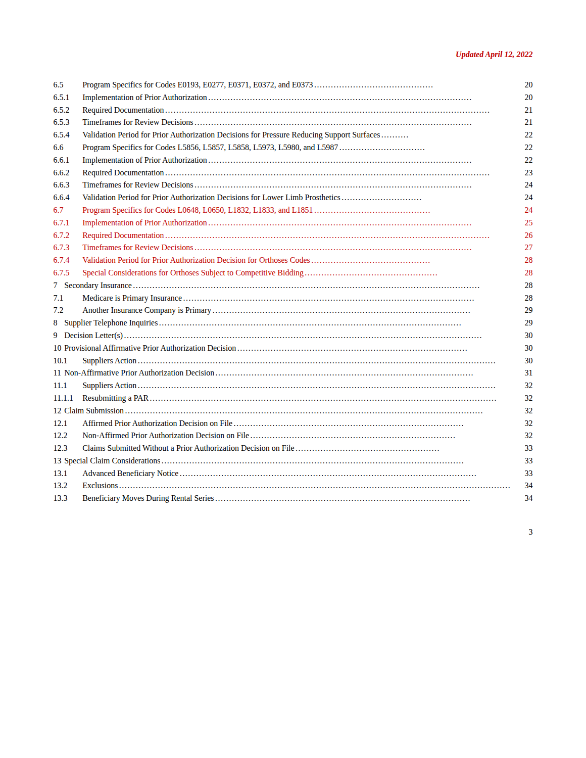Updated April 12, 2022
6.5 Program Specifics for Codes E0193, E0277, E0371, E0372, and E0373........................................... 20
6.5.1 Implementation of Prior Authorization............................................................................................... 20
6.5.2 Required Documentation..................................................................................................................... 21
6.5.3 Timeframes for Review Decisions.................................................................................................... 21
6.5.4 Validation Period for Prior Authorization Decisions for Pressure Reducing Support Surfaces.......... 22
6.6 Program Specifics for Codes L5856, L5857, L5858, L5973, L5980, and L5987............................... 22
6.6.1 Implementation of Prior Authorization............................................................................................... 22
6.6.2 Required Documentation..................................................................................................................... 23
6.6.3 Timeframes for Review Decisions.................................................................................................... 24
6.6.4 Validation Period for Prior Authorization Decisions for Lower Limb Prosthetics............................. 24
6.7 Program Specifics for Codes L0648, L0650, L1832, L1833, and L1851.......................................... 24
6.7.1 Implementation of Prior Authorization............................................................................................... 25
6.7.2 Required Documentation..................................................................................................................... 26
6.7.3 Timeframes for Review Decisions.................................................................................................... 27
6.7.4 Validation Period for Prior Authorization Decision for Orthoses Codes........................................... 28
6.7.5 Special Considerations for Orthoses Subject to Competitive Bidding................................................ 28
7 Secondary Insurance............................................................................................................................. 28
7.1 Medicare is Primary Insurance......................................................................................................... 28
7.2 Another Insurance Company is Primary............................................................................................. 29
8 Supplier Telephone Inquiries............................................................................................................. 29
9 Decision Letter(s)................................................................................................................................. 30
10 Provisional Affirmative Prior Authorization Decision................................................................................... 30
10.1 Suppliers Action................................................................................................................................. 30
11 Non-Affirmative Prior Authorization Decision............................................................................................. 31
11.1 Suppliers Action................................................................................................................................. 32
11.1.1 Resubmitting a PAR............................................................................................................................. 32
12 Claim Submission................................................................................................................................. 32
12.1 Affirmed Prior Authorization Decision on File................................................................................... 32
12.2 Non-Affirmed Prior Authorization Decision on File.......................................................................... 32
12.3 Claims Submitted Without a Prior Authorization Decision on File.................................................... 33
13 Special Claim Considerations............................................................................................................. 33
13.1 Advanced Beneficiary Notice........................................................................................................... 33
13.2 Exclusions............................................................................................................................................. 34
13.3 Beneficiary Moves During Rental Series............................................................................................ 34
3